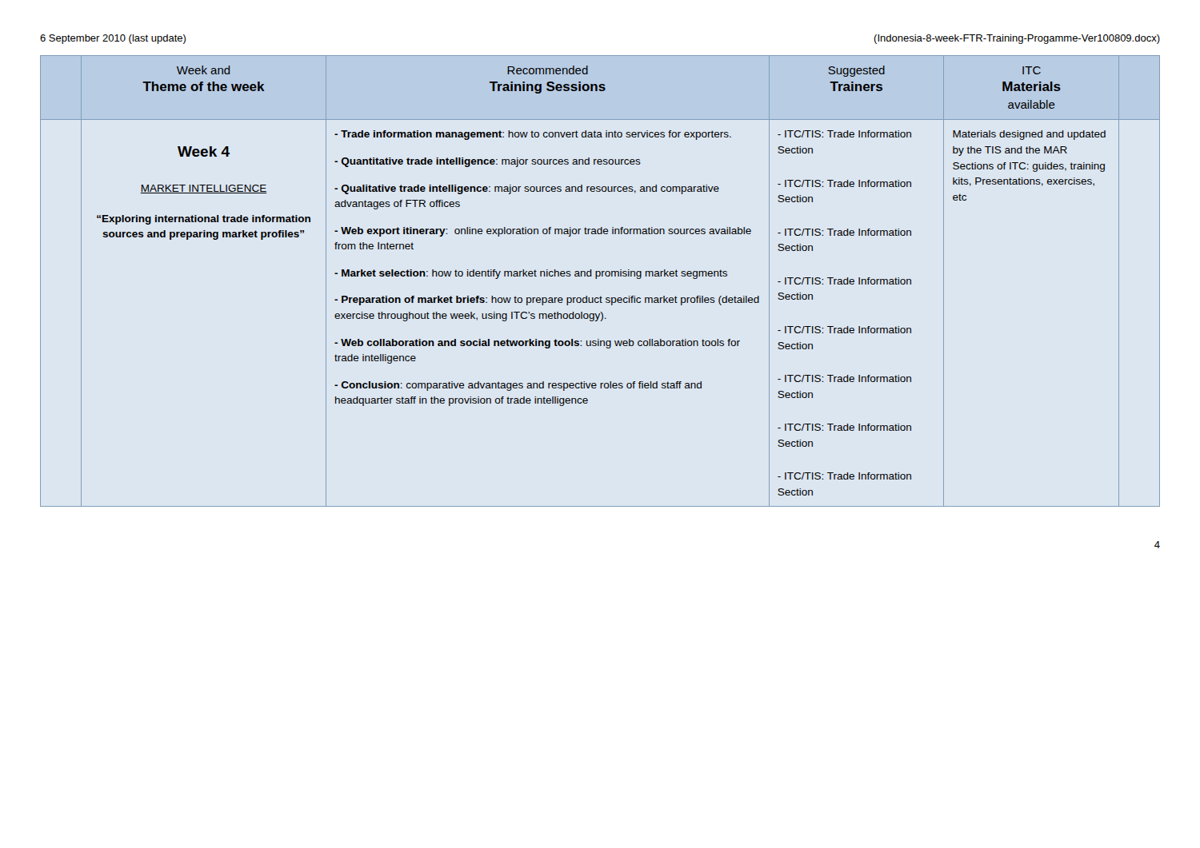6 September 2010 (last update) (Indonesia-8-week-FTR-Training-Progamme-Ver100809.docx)
| | Week and Theme of the week | Recommended Training Sessions | Suggested Trainers | ITC Materials available | |
| --- | --- | --- | --- | --- | --- |
| | Week 4 MARKET INTELLIGENCE “Exploring international trade information sources and preparing market profiles” | - Trade information management : how to convert data into services for exporters. - Quantitative trade intelligence : major sources and resources - Qualitative trade intelligence : major sources and resources, and comparative advantages of FTR offices - Web export itinerary : online exploration of major trade information sources available from the Internet - Market selection : how to identify market niches and promising market segments - Preparation of market briefs : how to prepare product specific market profiles (detailed exercise throughout the week, using ITC’s methodology). - Web collaboration and social networking tools : using web collaboration tools for trade intelligence - Conclusion : comparative advantages and respective roles of field staff and headquarter staff in the provision of trade intelligence | - ITC/TIS: Trade Information Section - ITC/TIS: Trade Information Section - ITC/TIS: Trade Information Section - ITC/TIS: Trade Information Section - ITC/TIS: Trade Information Section - ITC/TIS: Trade Information Section - ITC/TIS: Trade Information Section - ITC/TIS: Trade Information Section | Materials designed and updated by the TIS and the MAR Sections of ITC: guides, training kits, Presentations, exercises, etc | |
4